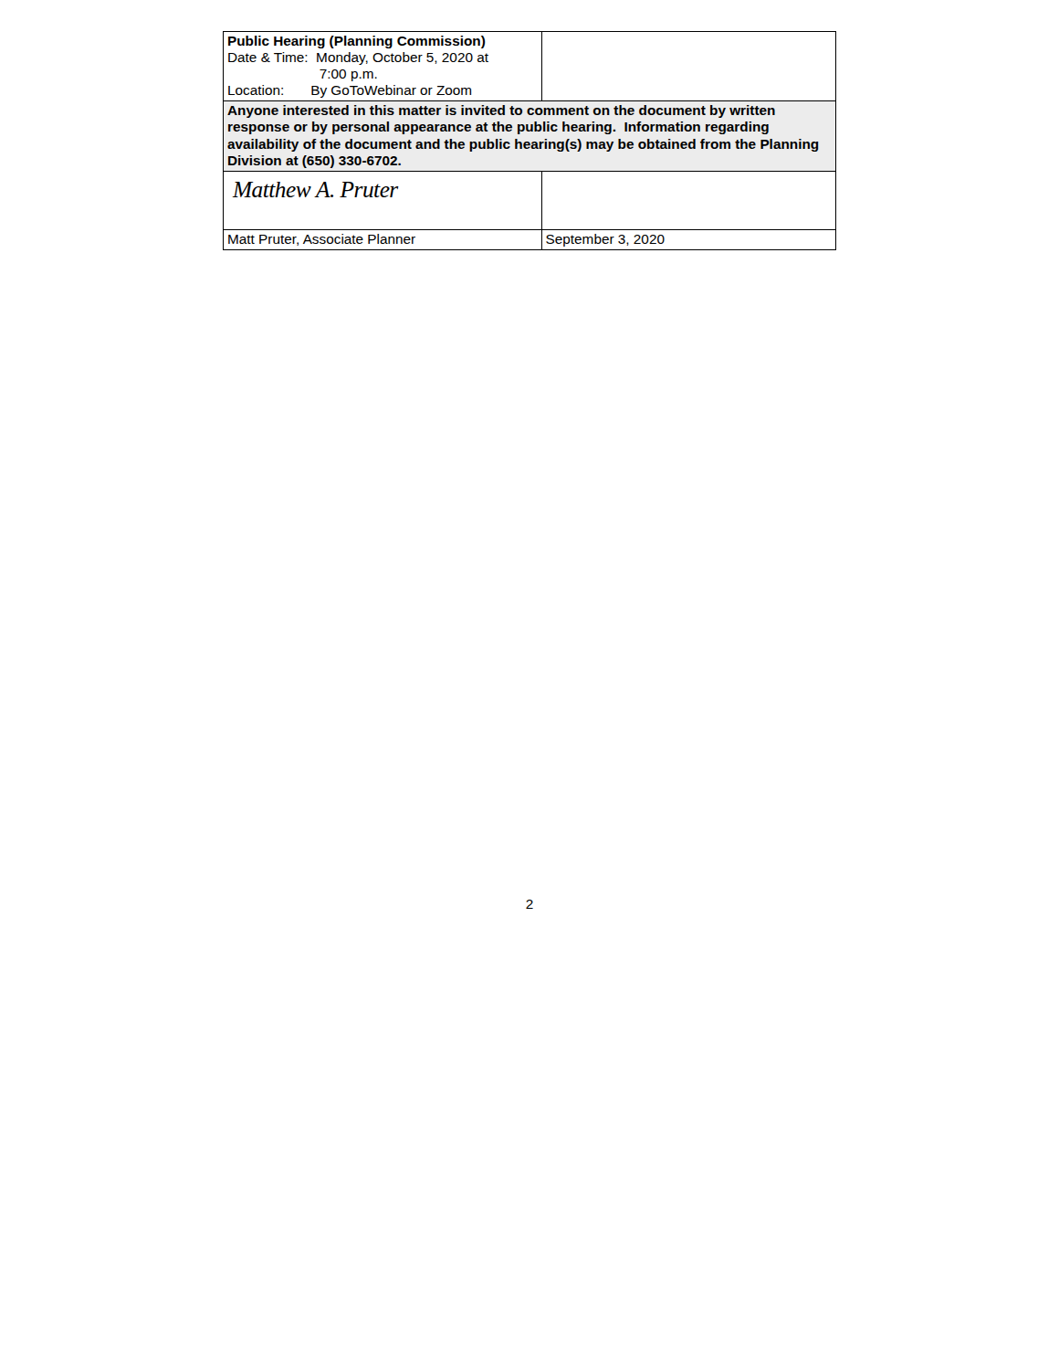| Public Hearing (Planning Commission) Date & Time: Monday, October 5, 2020 at 7:00 p.m. Location: By GoToWebinar or Zoom | |
| Anyone interested in this matter is invited to comment on the document by written response or by personal appearance at the public hearing. Information regarding availability of the document and the public hearing(s) may be obtained from the Planning Division at (650) 330-6702. |
| Matthew A. Pruter | |
| Matt Pruter, Associate Planner | September 3, 2020 |
2